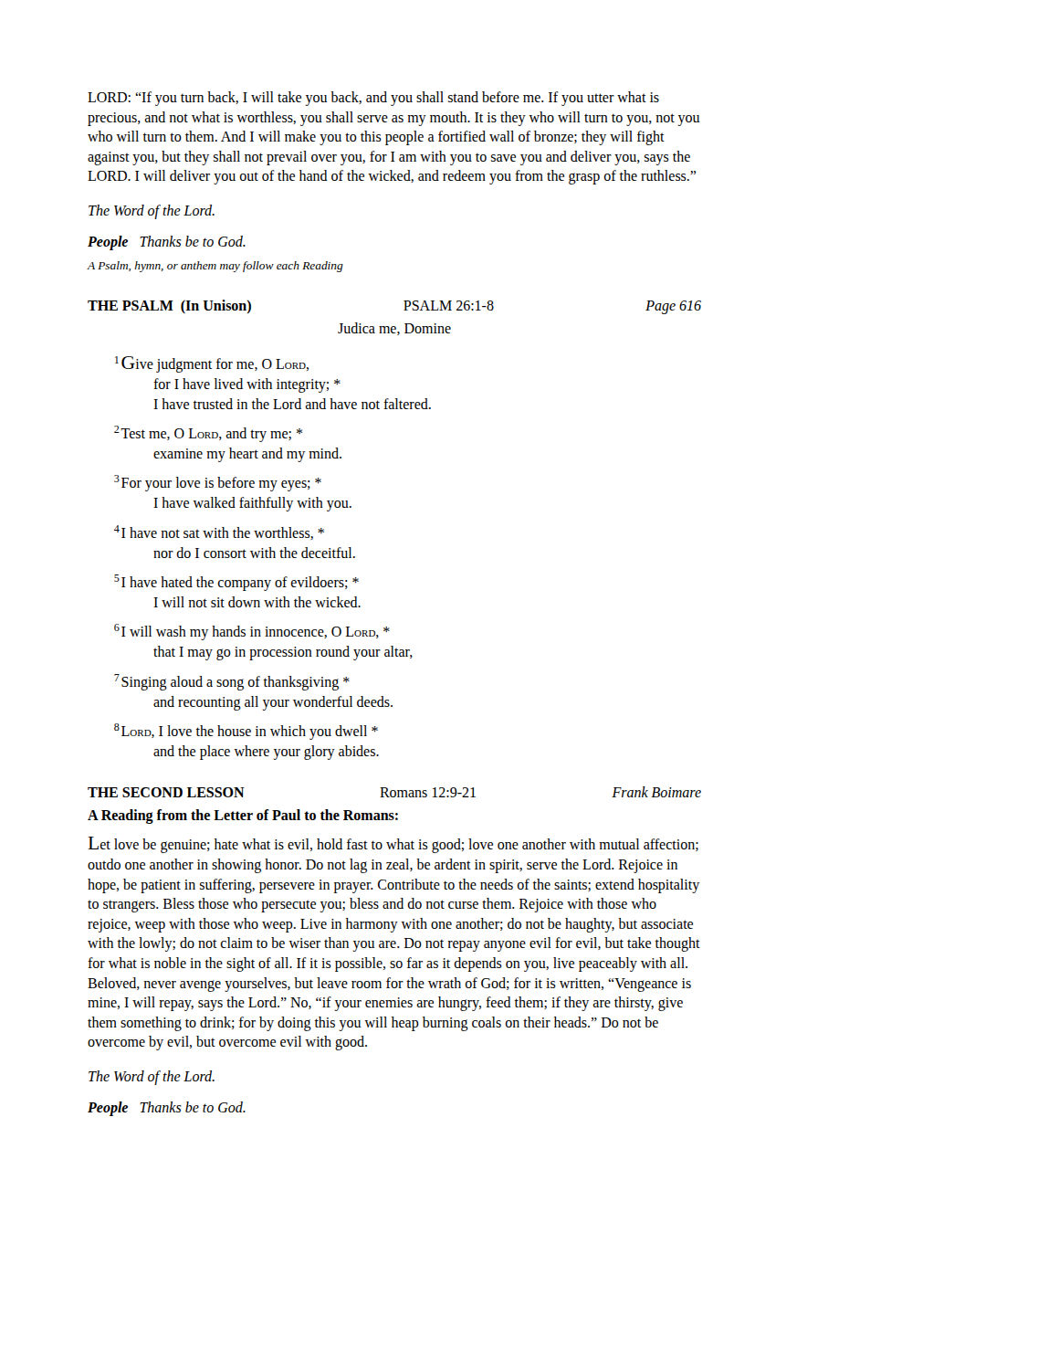LORD: “If you turn back, I will take you back, and you shall stand before me. If you utter what is precious, and not what is worthless, you shall serve as my mouth. It is they who will turn to you, not you who will turn to them. And I will make you to this people a fortified wall of bronze; they will fight against you, but they shall not prevail over you, for I am with you to save you and deliver you, says the LORD. I will deliver you out of the hand of the wicked, and redeem you from the grasp of the ruthless.”
The Word of the Lord.
People Thanks be to God.
A Psalm, hymn, or anthem may follow each Reading
THE PSALM (In Unison) PSALM 26:1-8 Page 616
Judica me, Domine
1 Give judgment for me, O Lord, for I have lived with integrity; * I have trusted in the Lord and have not faltered.
2 Test me, O Lord, and try me; * examine my heart and my mind.
3 For your love is before my eyes; * I have walked faithfully with you.
4 I have not sat with the worthless, * nor do I consort with the deceitful.
5 I have hated the company of evildoers; * I will not sit down with the wicked.
6 I will wash my hands in innocence, O Lord, * that I may go in procession round your altar,
7 Singing aloud a song of thanksgiving * and recounting all your wonderful deeds.
8 Lord, I love the house in which you dwell * and the place where your glory abides.
THE SECOND LESSON Romans 12:9-21 Frank Boimare
A Reading from the Letter of Paul to the Romans:
Let love be genuine; hate what is evil, hold fast to what is good; love one another with mutual affection; outdo one another in showing honor. Do not lag in zeal, be ardent in spirit, serve the Lord. Rejoice in hope, be patient in suffering, persevere in prayer. Contribute to the needs of the saints; extend hospitality to strangers. Bless those who persecute you; bless and do not curse them. Rejoice with those who rejoice, weep with those who weep. Live in harmony with one another; do not be haughty, but associate with the lowly; do not claim to be wiser than you are. Do not repay anyone evil for evil, but take thought for what is noble in the sight of all. If it is possible, so far as it depends on you, live peaceably with all. Beloved, never avenge yourselves, but leave room for the wrath of God; for it is written, “Vengeance is mine, I will repay, says the Lord.” No, “if your enemies are hungry, feed them; if they are thirsty, give them something to drink; for by doing this you will heap burning coals on their heads.” Do not be overcome by evil, but overcome evil with good.
The Word of the Lord.
People Thanks be to God.